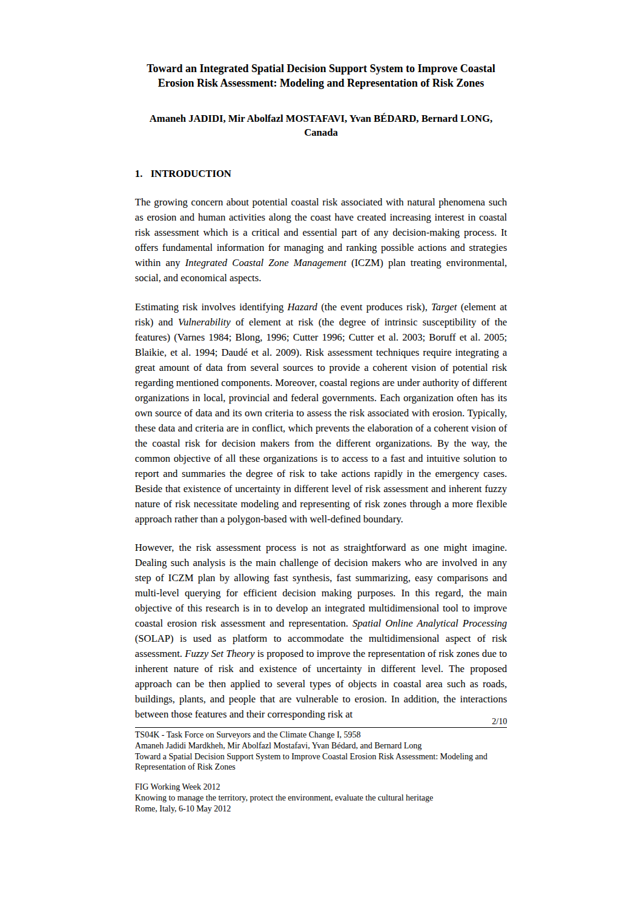Toward an Integrated Spatial Decision Support System to Improve Coastal Erosion Risk Assessment: Modeling and Representation of Risk Zones
Amaneh JADIDI, Mir Abolfazl MOSTAFAVI, Yvan BÉDARD, Bernard LONG,
Canada
1. INTRODUCTION
The growing concern about potential coastal risk associated with natural phenomena such as erosion and human activities along the coast have created increasing interest in coastal risk assessment which is a critical and essential part of any decision-making process. It offers fundamental information for managing and ranking possible actions and strategies within any Integrated Coastal Zone Management (ICZM) plan treating environmental, social, and economical aspects.
Estimating risk involves identifying Hazard (the event produces risk), Target (element at risk) and Vulnerability of element at risk (the degree of intrinsic susceptibility of the features) (Varnes 1984; Blong, 1996; Cutter 1996; Cutter et al. 2003; Boruff et al. 2005; Blaikie, et al. 1994; Daudé et al. 2009). Risk assessment techniques require integrating a great amount of data from several sources to provide a coherent vision of potential risk regarding mentioned components. Moreover, coastal regions are under authority of different organizations in local, provincial and federal governments. Each organization often has its own source of data and its own criteria to assess the risk associated with erosion. Typically, these data and criteria are in conflict, which prevents the elaboration of a coherent vision of the coastal risk for decision makers from the different organizations. By the way, the common objective of all these organizations is to access to a fast and intuitive solution to report and summaries the degree of risk to take actions rapidly in the emergency cases. Beside that existence of uncertainty in different level of risk assessment and inherent fuzzy nature of risk necessitate modeling and representing of risk zones through a more flexible approach rather than a polygon-based with well-defined boundary.
However, the risk assessment process is not as straightforward as one might imagine. Dealing such analysis is the main challenge of decision makers who are involved in any step of ICZM plan by allowing fast synthesis, fast summarizing, easy comparisons and multi-level querying for efficient decision making purposes. In this regard, the main objective of this research is in to develop an integrated multidimensional tool to improve coastal erosion risk assessment and representation. Spatial Online Analytical Processing (SOLAP) is used as platform to accommodate the multidimensional aspect of risk assessment. Fuzzy Set Theory is proposed to improve the representation of risk zones due to inherent nature of risk and existence of uncertainty in different level. The proposed approach can be then applied to several types of objects in coastal area such as roads, buildings, plants, and people that are vulnerable to erosion. In addition, the interactions between those features and their corresponding risk at
2/10 TS04K - Task Force on Surveyors and the Climate Change I, 5958
Amaneh Jadidi Mardkheh, Mir Abolfazl Mostafavi, Yvan Bédard, and Bernard Long
Toward a Spatial Decision Support System to Improve Coastal Erosion Risk Assessment: Modeling and Representation of Risk Zones
FIG Working Week 2012
Knowing to manage the territory, protect the environment, evaluate the cultural heritage
Rome, Italy, 6-10 May 2012